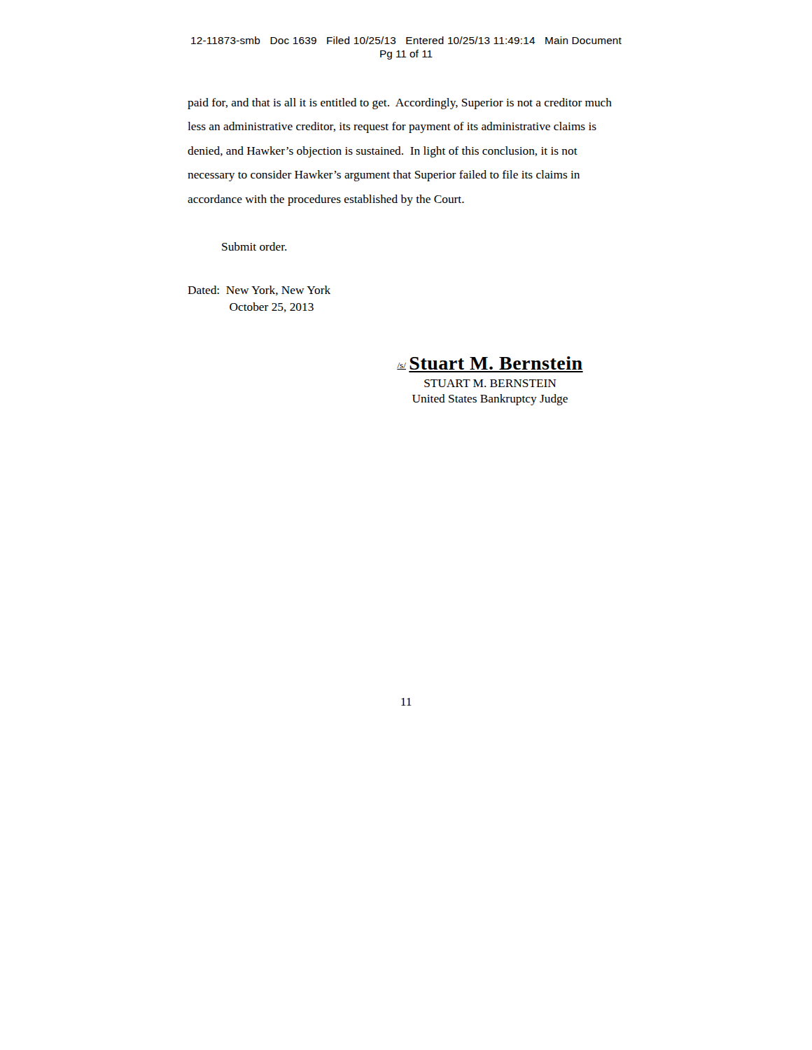12-11873-smb Doc 1639 Filed 10/25/13 Entered 10/25/13 11:49:14 Main Document
Pg 11 of 11
paid for, and that is all it is entitled to get. Accordingly, Superior is not a creditor much less an administrative creditor, its request for payment of its administrative claims is denied, and Hawker’s objection is sustained. In light of this conclusion, it is not necessary to consider Hawker’s argument that Superior failed to file its claims in accordance with the procedures established by the Court.
Submit order.
Dated: New York, New York October 25, 2013
/s/ Stuart M. Bernstein
STUART M. BERNSTEIN
United States Bankruptcy Judge
11